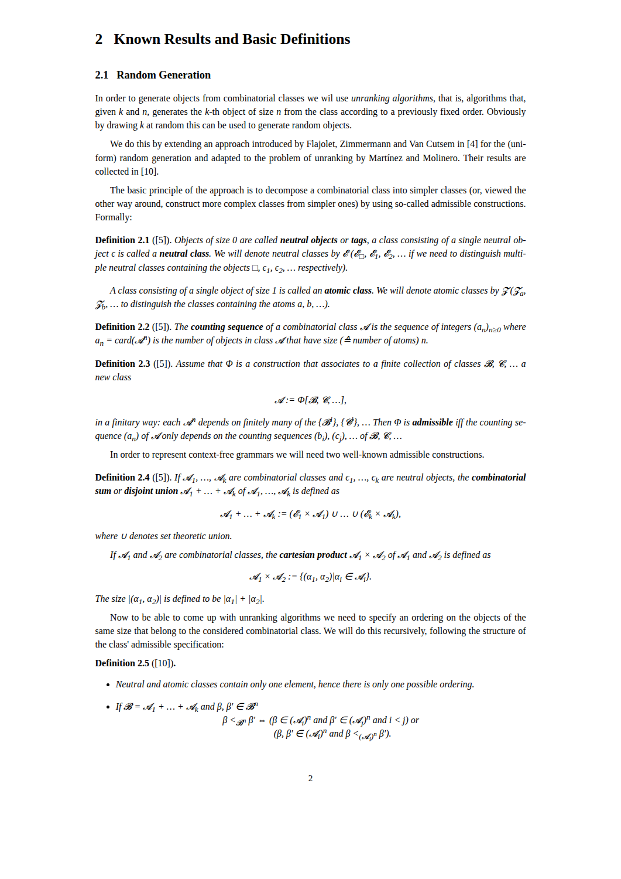2 Known Results and Basic Definitions
2.1 Random Generation
In order to generate objects from combinatorial classes we wil use unranking algorithms, that is, algorithms that, given k and n, generates the k-th object of size n from the class according to a previously fixed order. Obviously by drawing k at random this can be used to generate random objects.
We do this by extending an approach introduced by Flajolet, Zimmermann and Van Cutsem in [4] for the (uniform) random generation and adapted to the problem of unranking by Martínez and Molinero. Their results are collected in [10].
The basic principle of the approach is to decompose a combinatorial class into simpler classes (or, viewed the other way around, construct more complex classes from simpler ones) by using so-called admissible constructions. Formally:
Definition 2.1 ([5]). Objects of size 0 are called neutral objects or tags, a class consisting of a single neutral object ϵ is called a neutral class. We will denote neutral classes by 𝓔 (𝓔□, 𝓔1, 𝓔2, … if we need to distinguish multiple neutral classes containing the objects □, ϵ1, ϵ2, … respectively).
A class consisting of a single object of size 1 is called an atomic class. We will denote atomic classes by 𝓩 (𝓩a, 𝓩b, … to distinguish the classes containing the atoms a, b, …).
Definition 2.2 ([5]). The counting sequence of a combinatorial class 𝓐 is the sequence of integers (an)n≥0 where an = card(𝓐n) is the number of objects in class 𝓐 that have size (≙ number of atoms) n.
Definition 2.3 ([5]). Assume that Φ is a construction that associates to a finite collection of classes 𝓑, 𝓒, … a new class
𝓐 := Φ[𝓑, 𝓒, …],
in a finitary way: each 𝓐n depends on finitely many of the {𝓑i}, {𝓒j}, … Then Φ is admissible iff the counting sequence (an) of 𝓐 only depends on the counting sequences (bi), (cj), … of 𝓑, 𝓒, …
In order to represent context-free grammars we will need two well-known admissible constructions.
Definition 2.4 ([5]). If 𝓐1, …, 𝓐k are combinatorial classes and ϵ1, …, ϵk are neutral objects, the combinatorial sum or disjoint union 𝓐1 + … + 𝓐k of 𝓐1, …, 𝓐k is defined as
𝓐1 + … + 𝓐k := (𝓔1 × 𝓐1) ∪ … ∪ (𝓔k × 𝓐k),
where ∪ denotes set theoretic union.
If 𝓐1 and 𝓐2 are combinatorial classes, the cartesian product 𝓐1 × 𝓐2 of 𝓐1 and 𝓐2 is defined as
𝓐1 × 𝓐2 := {(α1, α2)|αi ∈ 𝓐i}.
The size |(α1, α2)| is defined to be |α1| + |α2|.
Now to be able to come up with unranking algorithms we need to specify an ordering on the objects of the same size that belong to the considered combinatorial class. We will do this recursively, following the structure of the class' admissible specification:
Definition 2.5 ([10]).
Neutral and atomic classes contain only one element, hence there is only one possible ordering.
If 𝓑 = 𝓐1 + … + 𝓐k and β, β′ ∈ 𝓑n β <𝓑n β′ ⇔ (β ∈ (𝓐i)n and β′ ∈ (𝓐j)n and i < j) or (β, β′ ∈ (𝓐i)n and β <(𝓐i)n β′).
2